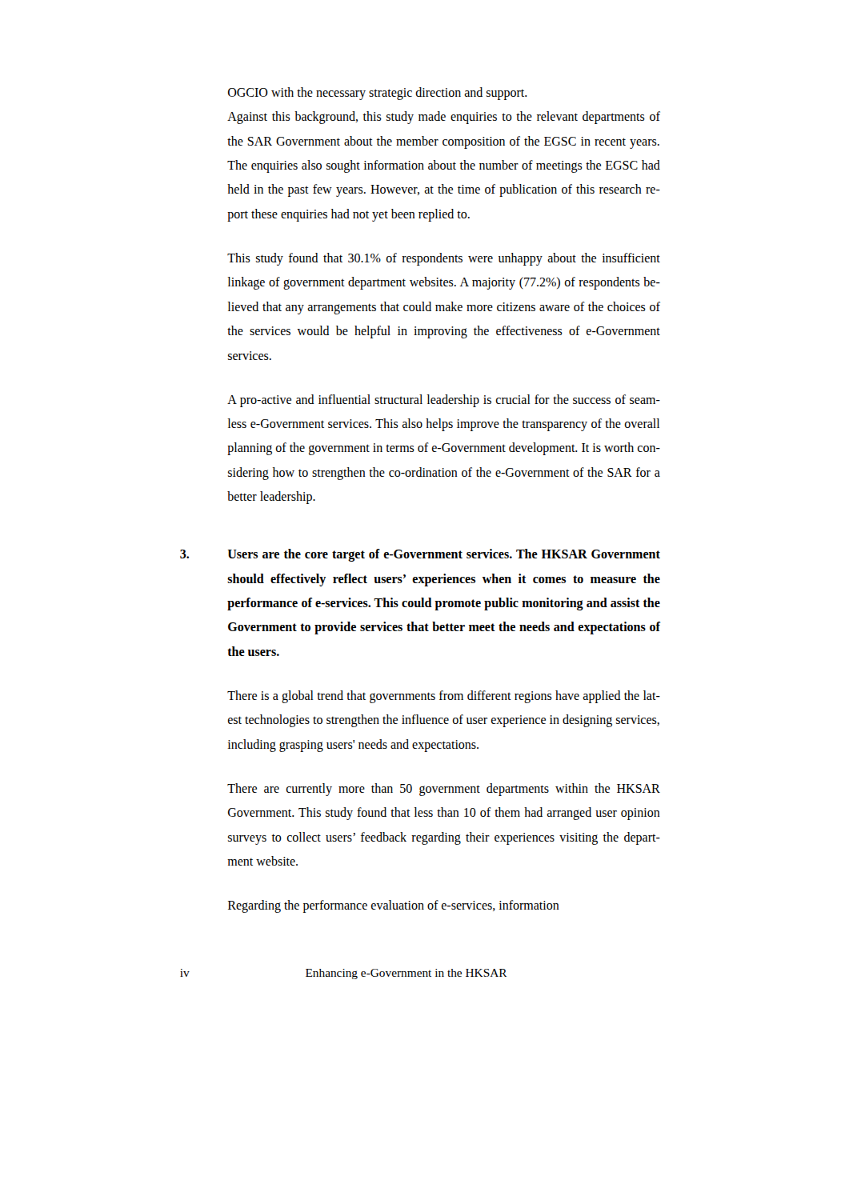OGCIO with the necessary strategic direction and support.
Against this background, this study made enquiries to the relevant departments of the SAR Government about the member composition of the EGSC in recent years. The enquiries also sought information about the number of meetings the EGSC had held in the past few years. However, at the time of publication of this research report these enquiries had not yet been replied to.
This study found that 30.1% of respondents were unhappy about the insufficient linkage of government department websites. A majority (77.2%) of respondents believed that any arrangements that could make more citizens aware of the choices of the services would be helpful in improving the effectiveness of e-Government services.
A pro-active and influential structural leadership is crucial for the success of seamless e-Government services. This also helps improve the transparency of the overall planning of the government in terms of e-Government development. It is worth considering how to strengthen the co-ordination of the e-Government of the SAR for a better leadership.
3. Users are the core target of e-Government services. The HKSAR Government should effectively reflect users’ experiences when it comes to measure the performance of e-services. This could promote public monitoring and assist the Government to provide services that better meet the needs and expectations of the users.
There is a global trend that governments from different regions have applied the latest technologies to strengthen the influence of user experience in designing services, including grasping users' needs and expectations.
There are currently more than 50 government departments within the HKSAR Government. This study found that less than 10 of them had arranged user opinion surveys to collect users’ feedback regarding their experiences visiting the department website.
Regarding the performance evaluation of e-services, information
iv
Enhancing e-Government in the HKSAR